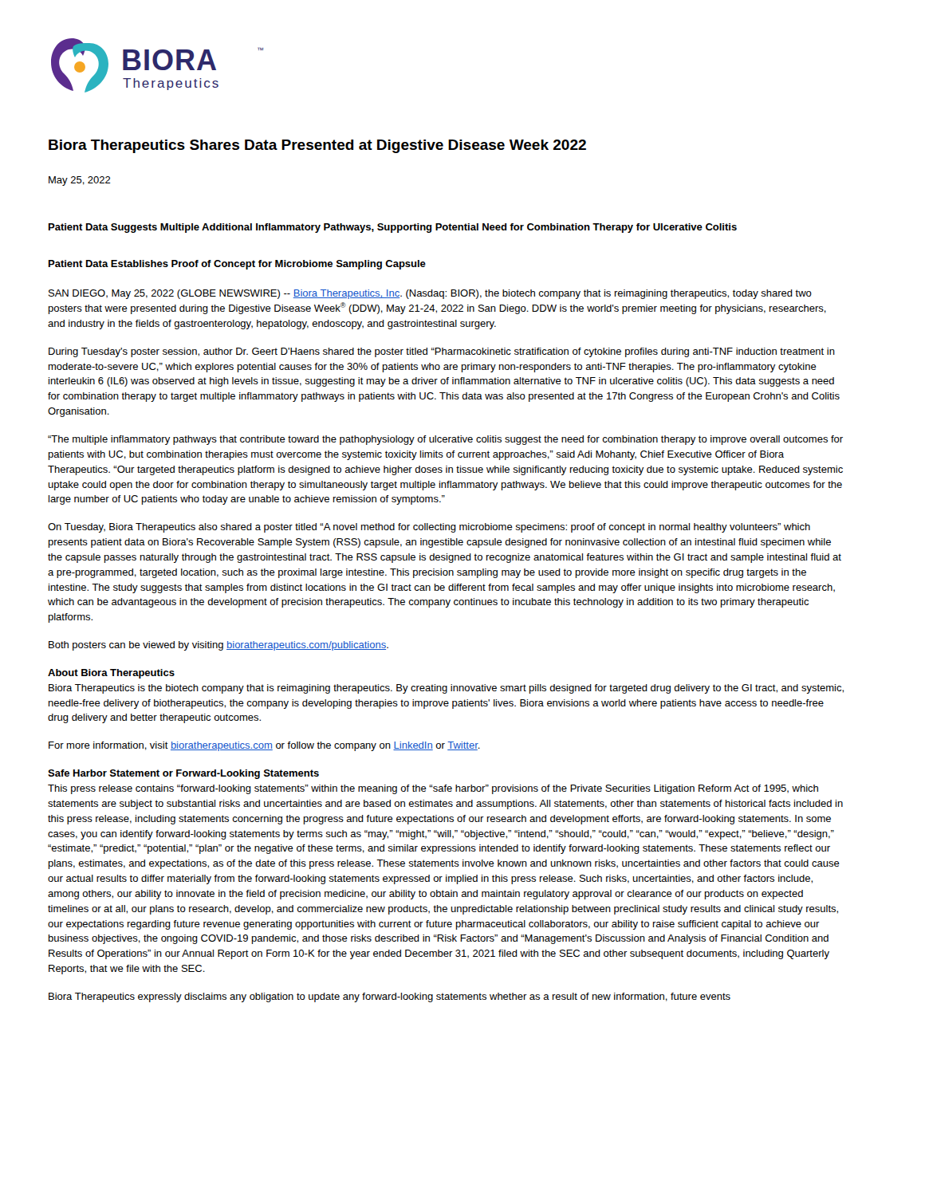BIORA ™ Therapeutics
Biora Therapeutics Shares Data Presented at Digestive Disease Week 2022
May 25, 2022
Patient Data Suggests Multiple Additional Inflammatory Pathways, Supporting Potential Need for Combination Therapy for Ulcerative Colitis
Patient Data Establishes Proof of Concept for Microbiome Sampling Capsule
SAN DIEGO, May 25, 2022 (GLOBE NEWSWIRE) -- Biora Therapeutics, Inc. (Nasdaq: BIOR), the biotech company that is reimagining therapeutics, today shared two posters that were presented during the Digestive Disease Week® (DDW), May 21-24, 2022 in San Diego. DDW is the world's premier meeting for physicians, researchers, and industry in the fields of gastroenterology, hepatology, endoscopy, and gastrointestinal surgery.
During Tuesday's poster session, author Dr. Geert D'Haens shared the poster titled “Pharmacokinetic stratification of cytokine profiles during anti-TNF induction treatment in moderate-to-severe UC,” which explores potential causes for the 30% of patients who are primary non-responders to anti-TNF therapies. The pro-inflammatory cytokine interleukin 6 (IL6) was observed at high levels in tissue, suggesting it may be a driver of inflammation alternative to TNF in ulcerative colitis (UC). This data suggests a need for combination therapy to target multiple inflammatory pathways in patients with UC. This data was also presented at the 17th Congress of the European Crohn's and Colitis Organisation.
“The multiple inflammatory pathways that contribute toward the pathophysiology of ulcerative colitis suggest the need for combination therapy to improve overall outcomes for patients with UC, but combination therapies must overcome the systemic toxicity limits of current approaches,” said Adi Mohanty, Chief Executive Officer of Biora Therapeutics. “Our targeted therapeutics platform is designed to achieve higher doses in tissue while significantly reducing toxicity due to systemic uptake. Reduced systemic uptake could open the door for combination therapy to simultaneously target multiple inflammatory pathways. We believe that this could improve therapeutic outcomes for the large number of UC patients who today are unable to achieve remission of symptoms.”
On Tuesday, Biora Therapeutics also shared a poster titled “A novel method for collecting microbiome specimens: proof of concept in normal healthy volunteers” which presents patient data on Biora's Recoverable Sample System (RSS) capsule, an ingestible capsule designed for noninvasive collection of an intestinal fluid specimen while the capsule passes naturally through the gastrointestinal tract. The RSS capsule is designed to recognize anatomical features within the GI tract and sample intestinal fluid at a pre-programmed, targeted location, such as the proximal large intestine. This precision sampling may be used to provide more insight on specific drug targets in the intestine. The study suggests that samples from distinct locations in the GI tract can be different from fecal samples and may offer unique insights into microbiome research, which can be advantageous in the development of precision therapeutics. The company continues to incubate this technology in addition to its two primary therapeutic platforms.
Both posters can be viewed by visiting bioratherapeutics.com/publications.
About Biora Therapeutics
Biora Therapeutics is the biotech company that is reimagining therapeutics. By creating innovative smart pills designed for targeted drug delivery to the GI tract, and systemic, needle-free delivery of biotherapeutics, the company is developing therapies to improve patients' lives. Biora envisions a world where patients have access to needle-free drug delivery and better therapeutic outcomes.
For more information, visit bioratherapeutics.com or follow the company on LinkedIn or Twitter.
Safe Harbor Statement or Forward-Looking Statements
This press release contains “forward-looking statements” within the meaning of the “safe harbor” provisions of the Private Securities Litigation Reform Act of 1995, which statements are subject to substantial risks and uncertainties and are based on estimates and assumptions. All statements, other than statements of historical facts included in this press release, including statements concerning the progress and future expectations of our research and development efforts, are forward-looking statements. In some cases, you can identify forward-looking statements by terms such as “may,” “might,” “will,” “objective,” “intend,” “should,” “could,” “can,” “would,” “expect,” “believe,” “design,” “estimate,” “predict,” “potential,” “plan” or the negative of these terms, and similar expressions intended to identify forward-looking statements. These statements reflect our plans, estimates, and expectations, as of the date of this press release. These statements involve known and unknown risks, uncertainties and other factors that could cause our actual results to differ materially from the forward-looking statements expressed or implied in this press release. Such risks, uncertainties, and other factors include, among others, our ability to innovate in the field of precision medicine, our ability to obtain and maintain regulatory approval or clearance of our products on expected timelines or at all, our plans to research, develop, and commercialize new products, the unpredictable relationship between preclinical study results and clinical study results, our expectations regarding future revenue generating opportunities with current or future pharmaceutical collaborators, our ability to raise sufficient capital to achieve our business objectives, the ongoing COVID-19 pandemic, and those risks described in “Risk Factors” and “Management's Discussion and Analysis of Financial Condition and Results of Operations” in our Annual Report on Form 10-K for the year ended December 31, 2021 filed with the SEC and other subsequent documents, including Quarterly Reports, that we file with the SEC.
Biora Therapeutics expressly disclaims any obligation to update any forward-looking statements whether as a result of new information, future events